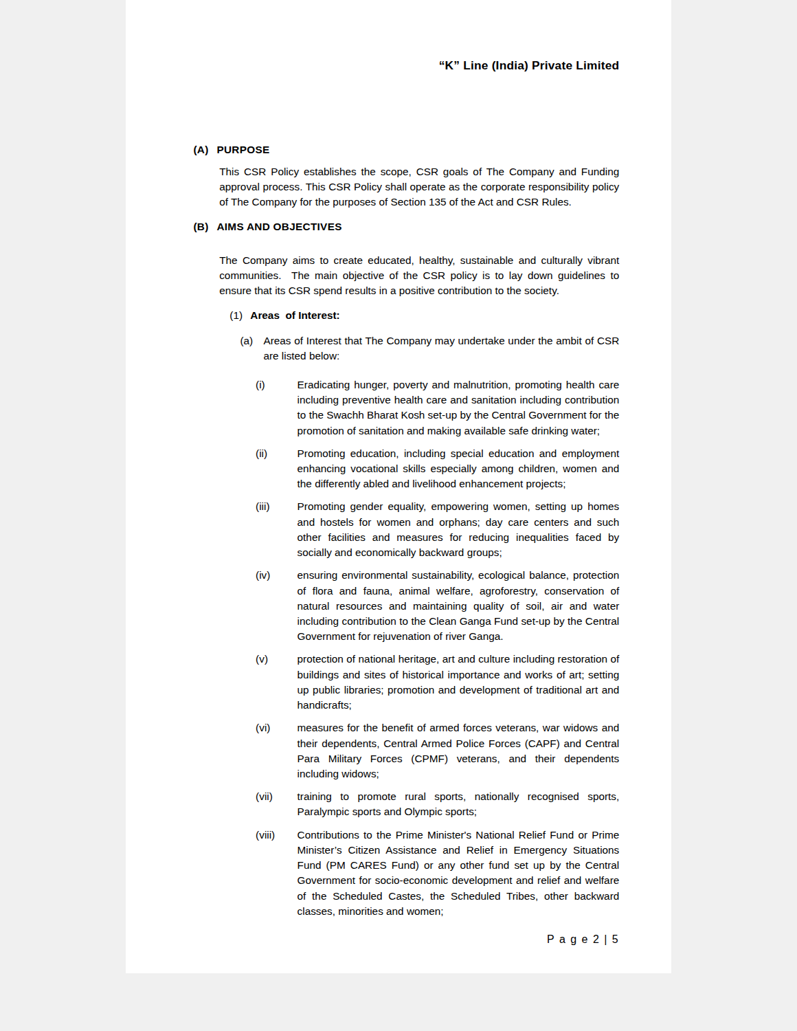“K” Line (India) Private Limited
(A) PURPOSE
This CSR Policy establishes the scope, CSR goals of The Company and Funding approval process. This CSR Policy shall operate as the corporate responsibility policy of The Company for the purposes of Section 135 of the Act and CSR Rules.
(B) AIMS AND OBJECTIVES
The Company aims to create educated, healthy, sustainable and culturally vibrant communities. The main objective of the CSR policy is to lay down guidelines to ensure that its CSR spend results in a positive contribution to the society.
(1) Areas of Interest:
(a) Areas of Interest that The Company may undertake under the ambit of CSR are listed below:
(i) Eradicating hunger, poverty and malnutrition, promoting health care including preventive health care and sanitation including contribution to the Swachh Bharat Kosh set-up by the Central Government for the promotion of sanitation and making available safe drinking water;
(ii) Promoting education, including special education and employment enhancing vocational skills especially among children, women and the differently abled and livelihood enhancement projects;
(iii) Promoting gender equality, empowering women, setting up homes and hostels for women and orphans; day care centers and such other facilities and measures for reducing inequalities faced by socially and economically backward groups;
(iv) ensuring environmental sustainability, ecological balance, protection of flora and fauna, animal welfare, agroforestry, conservation of natural resources and maintaining quality of soil, air and water including contribution to the Clean Ganga Fund set-up by the Central Government for rejuvenation of river Ganga.
(v) protection of national heritage, art and culture including restoration of buildings and sites of historical importance and works of art; setting up public libraries; promotion and development of traditional art and handicrafts;
(vi) measures for the benefit of armed forces veterans, war widows and their dependents, Central Armed Police Forces (CAPF) and Central Para Military Forces (CPMF) veterans, and their dependents including widows;
(vii) training to promote rural sports, nationally recognised sports, Paralympic sports and Olympic sports;
(viii) Contributions to the Prime Minister's National Relief Fund or Prime Minister’s Citizen Assistance and Relief in Emergency Situations Fund (PM CARES Fund) or any other fund set up by the Central Government for socio-economic development and relief and welfare of the Scheduled Castes, the Scheduled Tribes, other backward classes, minorities and women;
P a g e 2 | 5